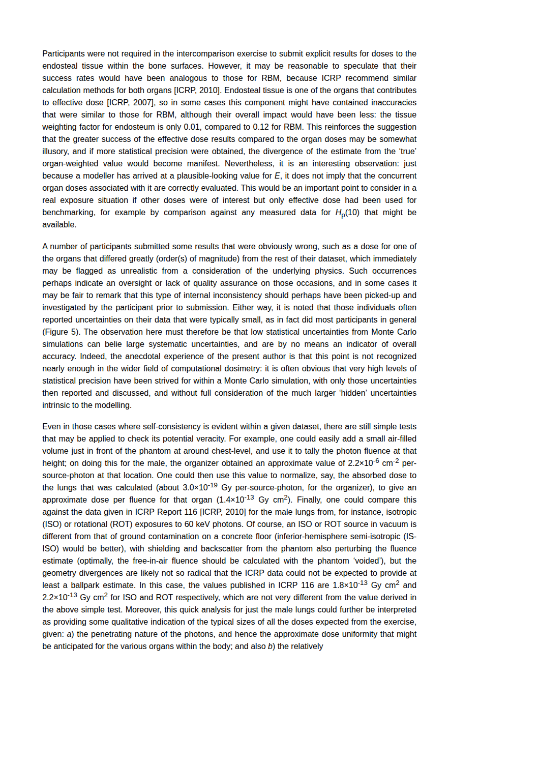Participants were not required in the intercomparison exercise to submit explicit results for doses to the endosteal tissue within the bone surfaces. However, it may be reasonable to speculate that their success rates would have been analogous to those for RBM, because ICRP recommend similar calculation methods for both organs [ICRP, 2010]. Endosteal tissue is one of the organs that contributes to effective dose [ICRP, 2007], so in some cases this component might have contained inaccuracies that were similar to those for RBM, although their overall impact would have been less: the tissue weighting factor for endosteum is only 0.01, compared to 0.12 for RBM. This reinforces the suggestion that the greater success of the effective dose results compared to the organ doses may be somewhat illusory, and if more statistical precision were obtained, the divergence of the estimate from the ‘true’ organ-weighted value would become manifest. Nevertheless, it is an interesting observation: just because a modeller has arrived at a plausible-looking value for E, it does not imply that the concurrent organ doses associated with it are correctly evaluated. This would be an important point to consider in a real exposure situation if other doses were of interest but only effective dose had been used for benchmarking, for example by comparison against any measured data for Hp(10) that might be available.
A number of participants submitted some results that were obviously wrong, such as a dose for one of the organs that differed greatly (order(s) of magnitude) from the rest of their dataset, which immediately may be flagged as unrealistic from a consideration of the underlying physics. Such occurrences perhaps indicate an oversight or lack of quality assurance on those occasions, and in some cases it may be fair to remark that this type of internal inconsistency should perhaps have been picked-up and investigated by the participant prior to submission. Either way, it is noted that those individuals often reported uncertainties on their data that were typically small, as in fact did most participants in general (Figure 5). The observation here must therefore be that low statistical uncertainties from Monte Carlo simulations can belie large systematic uncertainties, and are by no means an indicator of overall accuracy. Indeed, the anecdotal experience of the present author is that this point is not recognized nearly enough in the wider field of computational dosimetry: it is often obvious that very high levels of statistical precision have been strived for within a Monte Carlo simulation, with only those uncertainties then reported and discussed, and without full consideration of the much larger ‘hidden’ uncertainties intrinsic to the modelling.
Even in those cases where self-consistency is evident within a given dataset, there are still simple tests that may be applied to check its potential veracity. For example, one could easily add a small air-filled volume just in front of the phantom at around chest-level, and use it to tally the photon fluence at that height; on doing this for the male, the organizer obtained an approximate value of 2.2×10-6 cm-2 per-source-photon at that location. One could then use this value to normalize, say, the absorbed dose to the lungs that was calculated (about 3.0×10-19 Gy per-source-photon, for the organizer), to give an approximate dose per fluence for that organ (1.4×10-13 Gy cm2). Finally, one could compare this against the data given in ICRP Report 116 [ICRP, 2010] for the male lungs from, for instance, isotropic (ISO) or rotational (ROT) exposures to 60 keV photons. Of course, an ISO or ROT source in vacuum is different from that of ground contamination on a concrete floor (inferior-hemisphere semi-isotropic (IS-ISO) would be better), with shielding and backscatter from the phantom also perturbing the fluence estimate (optimally, the free-in-air fluence should be calculated with the phantom ‘voided’), but the geometry divergences are likely not so radical that the ICRP data could not be expected to provide at least a ballpark estimate. In this case, the values published in ICRP 116 are 1.8×10-13 Gy cm2 and 2.2×10-13 Gy cm2 for ISO and ROT respectively, which are not very different from the value derived in the above simple test. Moreover, this quick analysis for just the male lungs could further be interpreted as providing some qualitative indication of the typical sizes of all the doses expected from the exercise, given: a) the penetrating nature of the photons, and hence the approximate dose uniformity that might be anticipated for the various organs within the body; and also b) the relatively